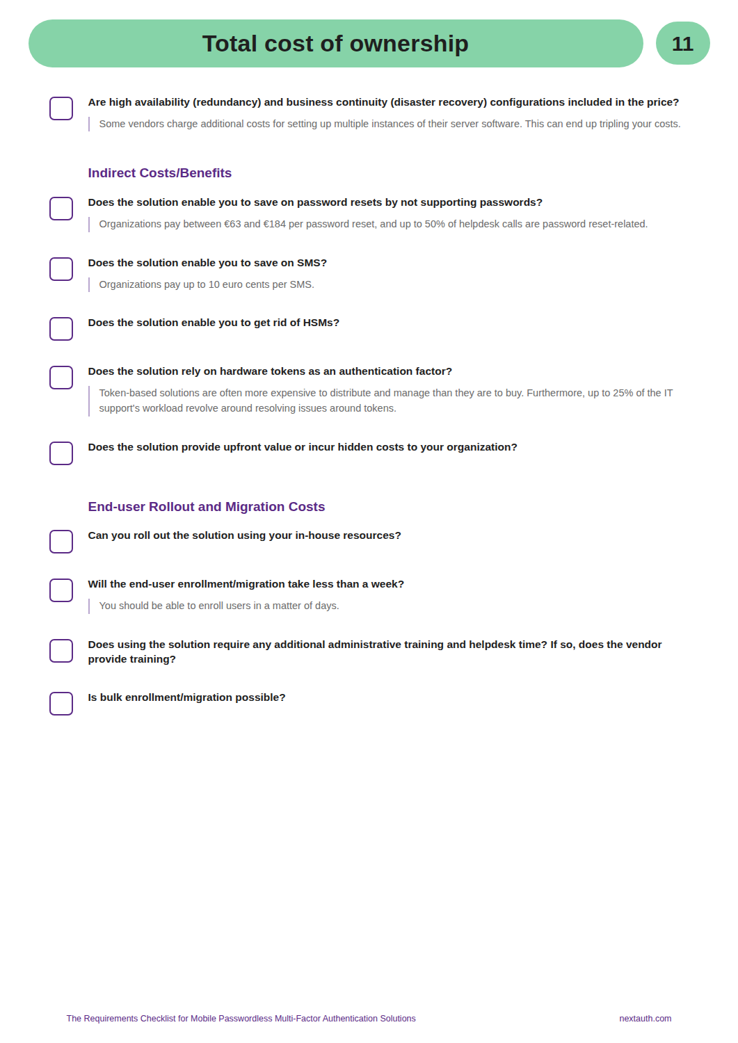Total cost of ownership
11
Are high availability (redundancy) and business continuity (disaster recovery) configurations included in the price?
Some vendors charge additional costs for setting up multiple instances of their server software. This can end up tripling your costs.
Indirect Costs/Benefits
Does the solution enable you to save on password resets by not supporting passwords?
Organizations pay between €63 and €184 per password reset, and up to 50% of helpdesk calls are password reset-related.
Does the solution enable you to save on SMS?
Organizations pay up to 10 euro cents per SMS.
Does the solution enable you to get rid of HSMs?
Does the solution rely on hardware tokens as an authentication factor?
Token-based solutions are often more expensive to distribute and manage than they are to buy. Furthermore, up to 25% of the IT support's workload revolve around resolving issues around tokens.
Does the solution provide upfront value or incur hidden costs to your organization?
End-user Rollout and Migration Costs
Can you roll out the solution using your in-house resources?
Will the end-user enrollment/migration take less than a week?
You should be able to enroll users in a matter of days.
Does using the solution require any additional administrative training and helpdesk time? If so, does the vendor provide training?
Is bulk enrollment/migration possible?
The Requirements Checklist for Mobile Passwordless Multi-Factor Authentication Solutions nextauth.com